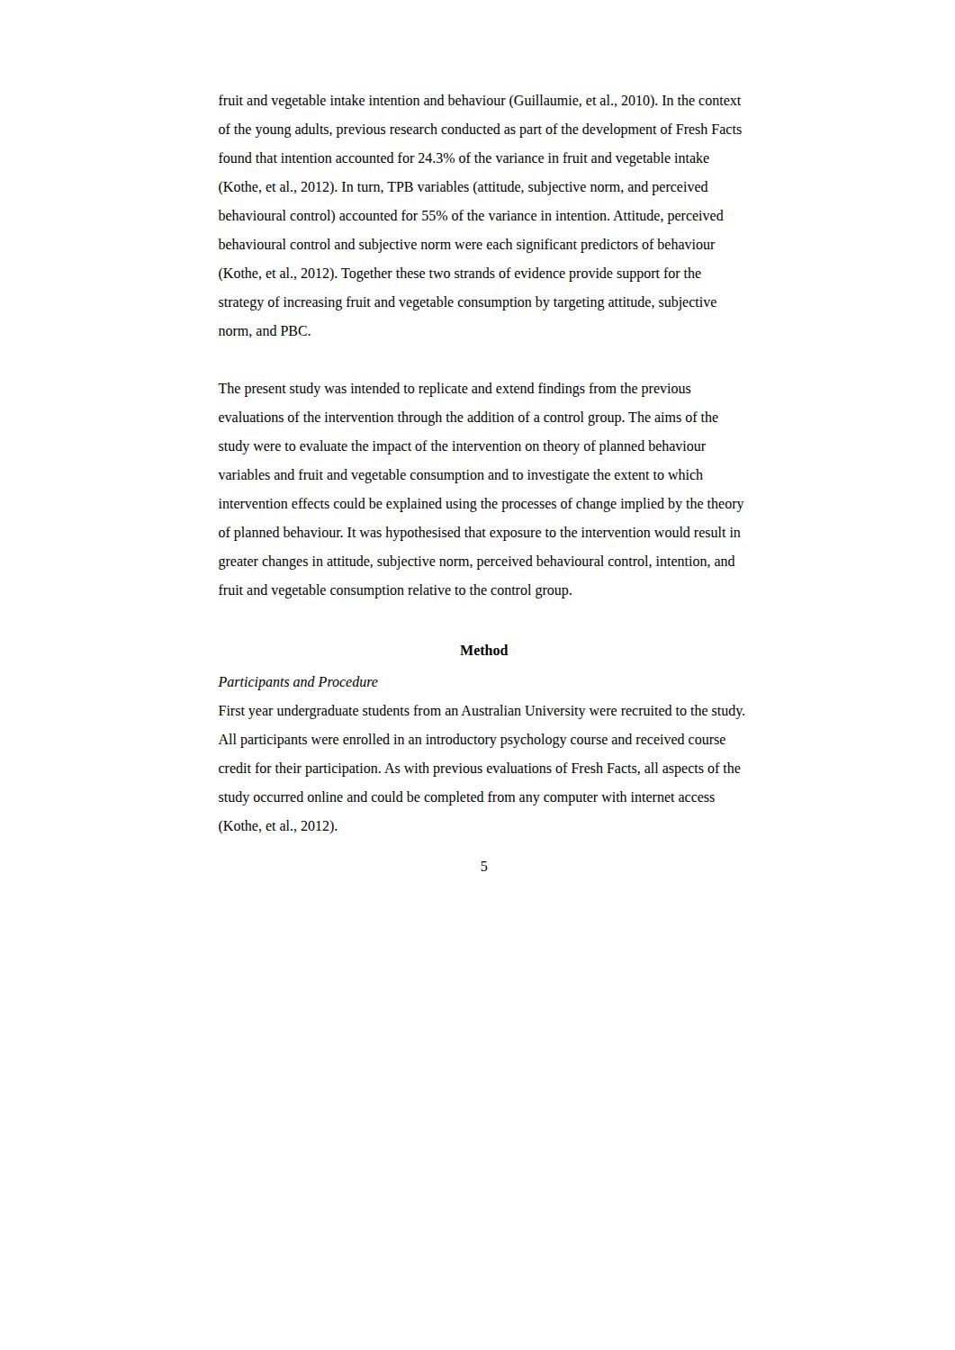fruit and vegetable intake intention and behaviour (Guillaumie, et al., 2010). In the context of the young adults, previous research conducted as part of the development of Fresh Facts found that intention accounted for 24.3% of the variance in fruit and vegetable intake (Kothe, et al., 2012). In turn, TPB variables (attitude, subjective norm, and perceived behavioural control) accounted for 55% of the variance in intention. Attitude, perceived behavioural control and subjective norm were each significant predictors of behaviour (Kothe, et al., 2012). Together these two strands of evidence provide support for the strategy of increasing fruit and vegetable consumption by targeting attitude, subjective norm, and PBC.
The present study was intended to replicate and extend findings from the previous evaluations of the intervention through the addition of a control group. The aims of the study were to evaluate the impact of the intervention on theory of planned behaviour variables and fruit and vegetable consumption and to investigate the extent to which intervention effects could be explained using the processes of change implied by the theory of planned behaviour. It was hypothesised that exposure to the intervention would result in greater changes in attitude, subjective norm, perceived behavioural control, intention, and fruit and vegetable consumption relative to the control group.
Method
Participants and Procedure
First year undergraduate students from an Australian University were recruited to the study. All participants were enrolled in an introductory psychology course and received course credit for their participation. As with previous evaluations of Fresh Facts, all aspects of the study occurred online and could be completed from any computer with internet access (Kothe, et al., 2012).
5